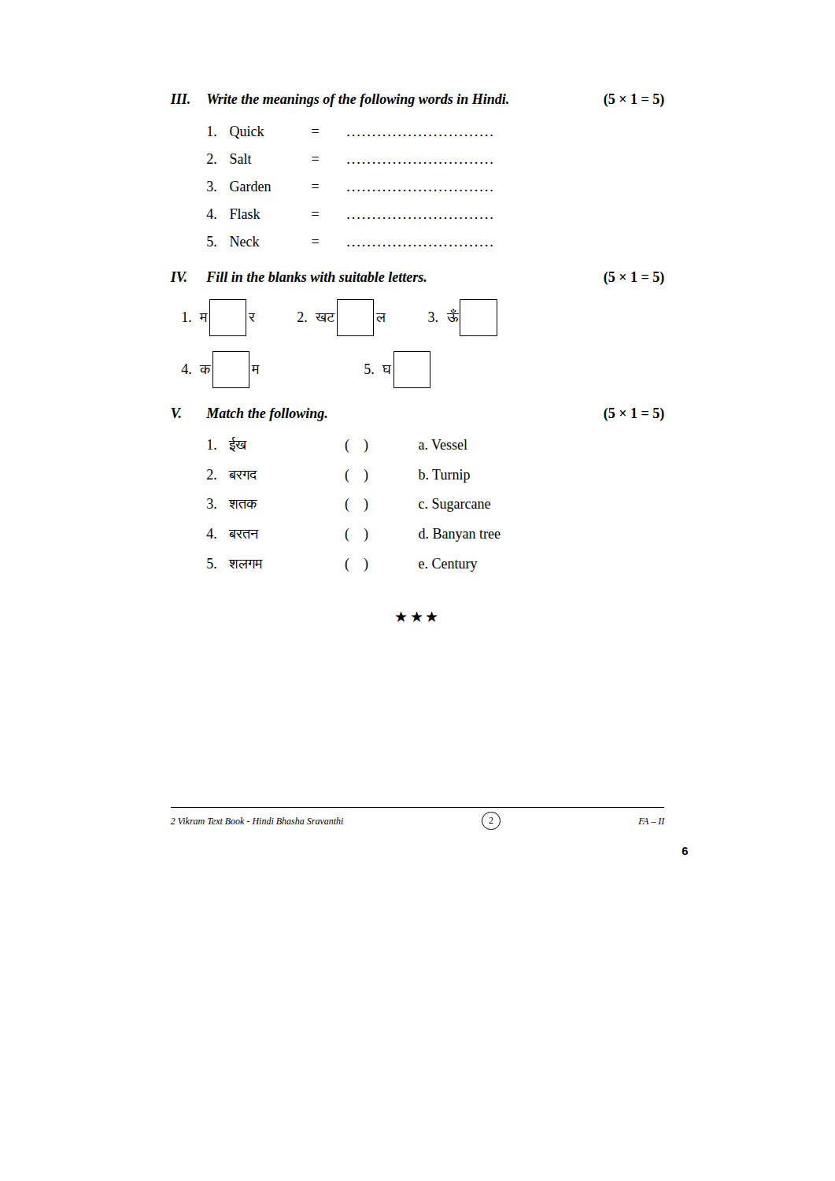III. Write the meanings of the following words in Hindi. (5 × 1 = 5)
1. Quick=.............................
2. Salt=.............................
3. Garden=.............................
4. Flask=.............................
5. Neck=.............................
IV. Fill in the blanks with suitable letters. (5 × 1 = 5)
1. म र
2. खट ल
3. ऊँ
4. क म
5. घ
V. Match the following. (5 × 1 = 5)
1. ईख( ) a. Vessel
2. बरगद( ) b. Turnip
3. शतक( ) c. Sugarcane
4. बरतन( ) d. Banyan tree
5. शलगम( ) e. Century
★★★
2 Vikram Text Book - Hindi Bhasha Sravanthi
2
FA – II
6